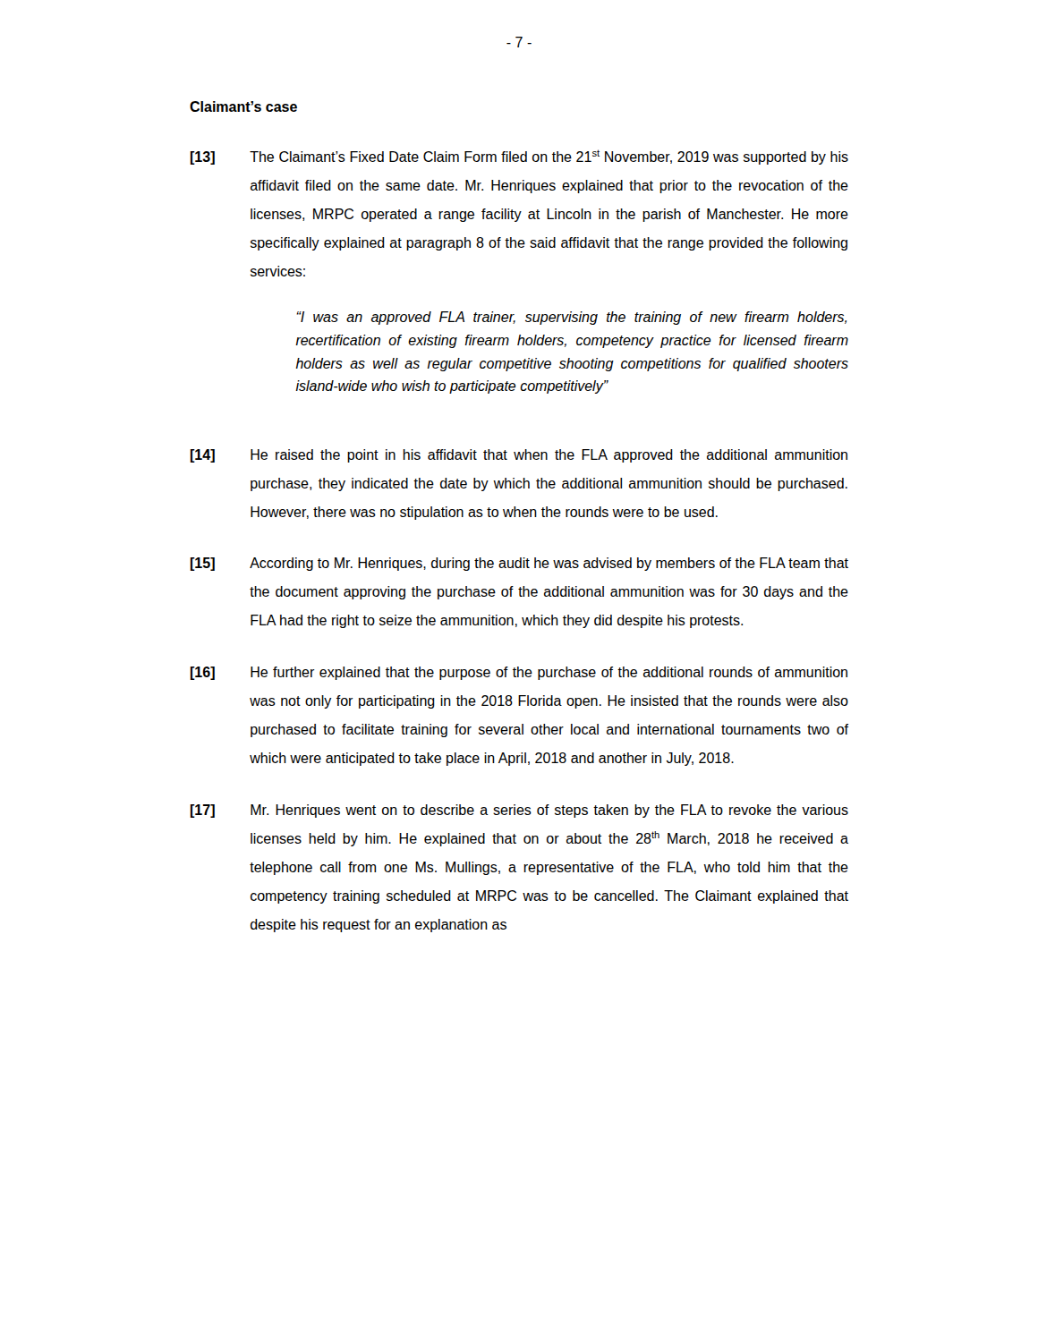- 7 -
Claimant’s case
[13]
The Claimant’s Fixed Date Claim Form filed on the 21st November, 2019 was supported by his affidavit filed on the same date. Mr. Henriques explained that prior to the revocation of the licenses, MRPC operated a range facility at Lincoln in the parish of Manchester. He more specifically explained at paragraph 8 of the said affidavit that the range provided the following services:
“I was an approved FLA trainer, supervising the training of new firearm holders, recertification of existing firearm holders, competency practice for licensed firearm holders as well as regular competitive shooting competitions for qualified shooters island-wide who wish to participate competitively”
[14]
He raised the point in his affidavit that when the FLA approved the additional ammunition purchase, they indicated the date by which the additional ammunition should be purchased. However, there was no stipulation as to when the rounds were to be used.
[15]
According to Mr. Henriques, during the audit he was advised by members of the FLA team that the document approving the purchase of the additional ammunition was for 30 days and the FLA had the right to seize the ammunition, which they did despite his protests.
[16]
He further explained that the purpose of the purchase of the additional rounds of ammunition was not only for participating in the 2018 Florida open. He insisted that the rounds were also purchased to facilitate training for several other local and international tournaments two of which were anticipated to take place in April, 2018 and another in July, 2018.
[17]
Mr. Henriques went on to describe a series of steps taken by the FLA to revoke the various licenses held by him. He explained that on or about the 28th March, 2018 he received a telephone call from one Ms. Mullings, a representative of the FLA, who told him that the competency training scheduled at MRPC was to be cancelled. The Claimant explained that despite his request for an explanation as